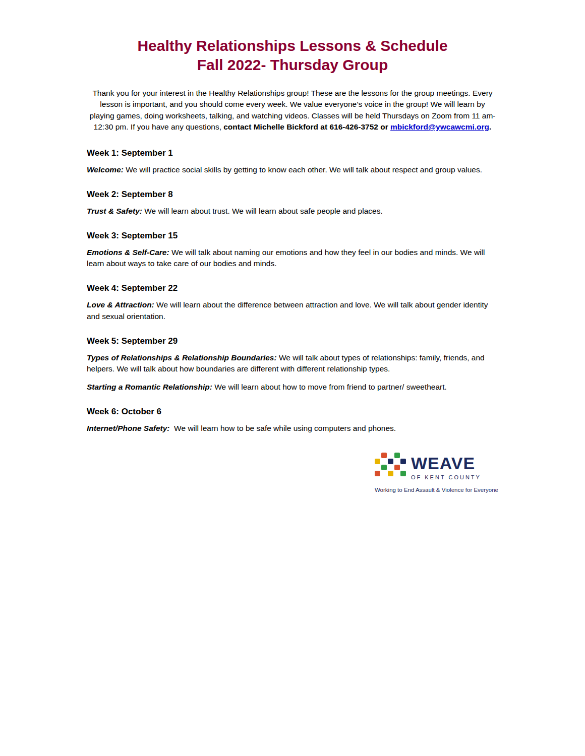Healthy Relationships Lessons & Schedule
Fall 2022- Thursday Group
Thank you for your interest in the Healthy Relationships group! These are the lessons for the group meetings. Every lesson is important, and you should come every week. We value everyone’s voice in the group! We will learn by playing games, doing worksheets, talking, and watching videos. Classes will be held Thursdays on Zoom from 11 am-12:30 pm. If you have any questions, contact Michelle Bickford at 616-426-3752 or mbickford@ywcawcmi.org.
Week 1: September 1
Welcome: We will practice social skills by getting to know each other. We will talk about respect and group values.
Week 2: September 8
Trust & Safety: We will learn about trust. We will learn about safe people and places.
Week 3: September 15
Emotions & Self-Care: We will talk about naming our emotions and how they feel in our bodies and minds. We will learn about ways to take care of our bodies and minds.
Week 4: September 22
Love & Attraction: We will learn about the difference between attraction and love. We will talk about gender identity and sexual orientation.
Week 5: September 29
Types of Relationships & Relationship Boundaries: We will talk about types of relationships: family, friends, and helpers. We will talk about how boundaries are different with different relationship types.
Starting a Romantic Relationship: We will learn about how to move from friend to partner/ sweetheart.
Week 6: October 6
Internet/Phone Safety: We will learn how to be safe while using computers and phones.
WEAVE
OF KENT COUNTY
Working to End Assault & Violence for Everyone